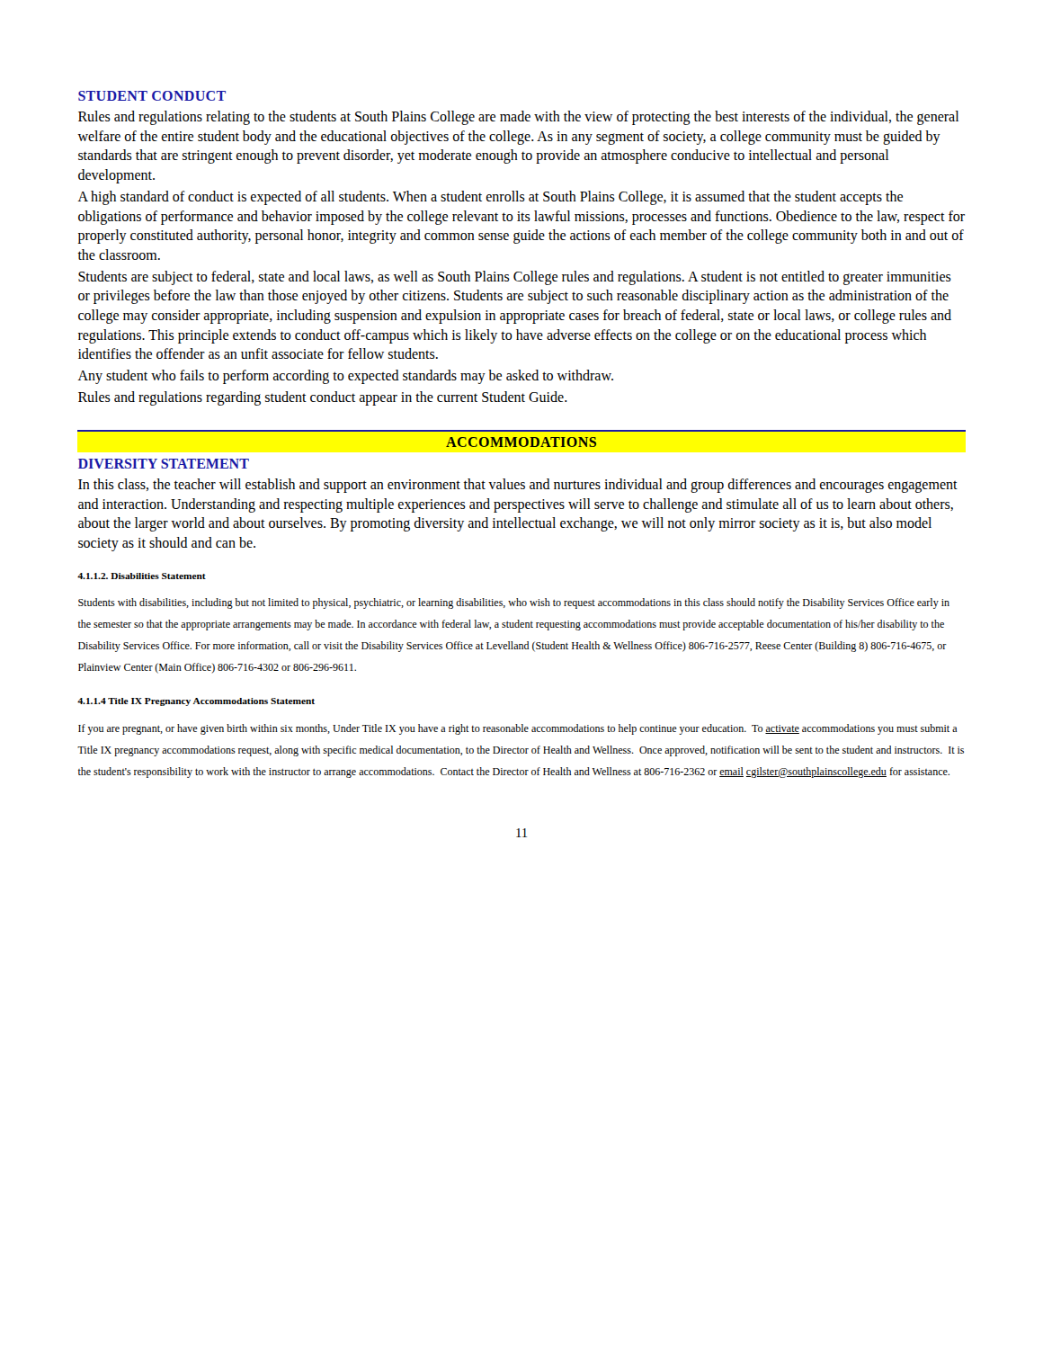STUDENT CONDUCT
Rules and regulations relating to the students at South Plains College are made with the view of protecting the best interests of the individual, the general welfare of the entire student body and the educational objectives of the college. As in any segment of society, a college community must be guided by standards that are stringent enough to prevent disorder, yet moderate enough to provide an atmosphere conducive to intellectual and personal development.
A high standard of conduct is expected of all students. When a student enrolls at South Plains College, it is assumed that the student accepts the obligations of performance and behavior imposed by the college relevant to its lawful missions, processes and functions. Obedience to the law, respect for properly constituted authority, personal honor, integrity and common sense guide the actions of each member of the college community both in and out of the classroom.
Students are subject to federal, state and local laws, as well as South Plains College rules and regulations. A student is not entitled to greater immunities or privileges before the law than those enjoyed by other citizens. Students are subject to such reasonable disciplinary action as the administration of the college may consider appropriate, including suspension and expulsion in appropriate cases for breach of federal, state or local laws, or college rules and regulations. This principle extends to conduct off-campus which is likely to have adverse effects on the college or on the educational process which identifies the offender as an unfit associate for fellow students.
Any student who fails to perform according to expected standards may be asked to withdraw.
Rules and regulations regarding student conduct appear in the current Student Guide.
ACCOMMODATIONS
DIVERSITY STATEMENT
In this class, the teacher will establish and support an environment that values and nurtures individual and group differences and encourages engagement and interaction. Understanding and respecting multiple experiences and perspectives will serve to challenge and stimulate all of us to learn about others, about the larger world and about ourselves. By promoting diversity and intellectual exchange, we will not only mirror society as it is, but also model society as it should and can be.
4.1.1.2. Disabilities Statement
Students with disabilities, including but not limited to physical, psychiatric, or learning disabilities, who wish to request accommodations in this class should notify the Disability Services Office early in the semester so that the appropriate arrangements may be made. In accordance with federal law, a student requesting accommodations must provide acceptable documentation of his/her disability to the Disability Services Office. For more information, call or visit the Disability Services Office at Levelland (Student Health & Wellness Office) 806-716-2577, Reese Center (Building 8) 806-716-4675, or Plainview Center (Main Office) 806-716-4302 or 806-296-9611.
4.1.1.4 Title IX Pregnancy Accommodations Statement
If you are pregnant, or have given birth within six months, Under Title IX you have a right to reasonable accommodations to help continue your education. To activate accommodations you must submit a Title IX pregnancy accommodations request, along with specific medical documentation, to the Director of Health and Wellness. Once approved, notification will be sent to the student and instructors. It is the student's responsibility to work with the instructor to arrange accommodations. Contact the Director of Health and Wellness at 806-716-2362 or email cgilster@southplainscollege.edu for assistance.
11